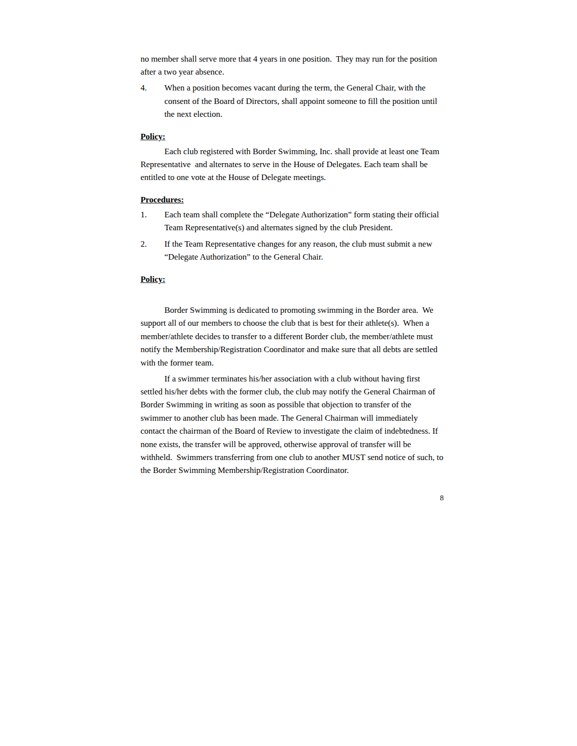no member shall serve more that 4 years in one position. They may run for the position after a two year absence.
4.
When a position becomes vacant during the term, the General Chair, with the consent of the Board of Directors, shall appoint someone to fill the position until the next election.
Policy:
Each club registered with Border Swimming, Inc. shall provide at least one Team Representative and alternates to serve in the House of Delegates. Each team shall be entitled to one vote at the House of Delegate meetings.
Procedures:
1.
Each team shall complete the “Delegate Authorization” form stating their official Team Representative(s) and alternates signed by the club President.
2.
If the Team Representative changes for any reason, the club must submit a new “Delegate Authorization” to the General Chair.
Policy:
Border Swimming is dedicated to promoting swimming in the Border area. We support all of our members to choose the club that is best for their athlete(s). When a member/athlete decides to transfer to a different Border club, the member/athlete must notify the Membership/Registration Coordinator and make sure that all debts are settled with the former team.
If a swimmer terminates his/her association with a club without having first settled his/her debts with the former club, the club may notify the General Chairman of Border Swimming in writing as soon as possible that objection to transfer of the swimmer to another club has been made. The General Chairman will immediately contact the chairman of the Board of Review to investigate the claim of indebtedness. If none exists, the transfer will be approved, otherwise approval of transfer will be withheld. Swimmers transferring from one club to another MUST send notice of such, to the Border Swimming Membership/Registration Coordinator.
8